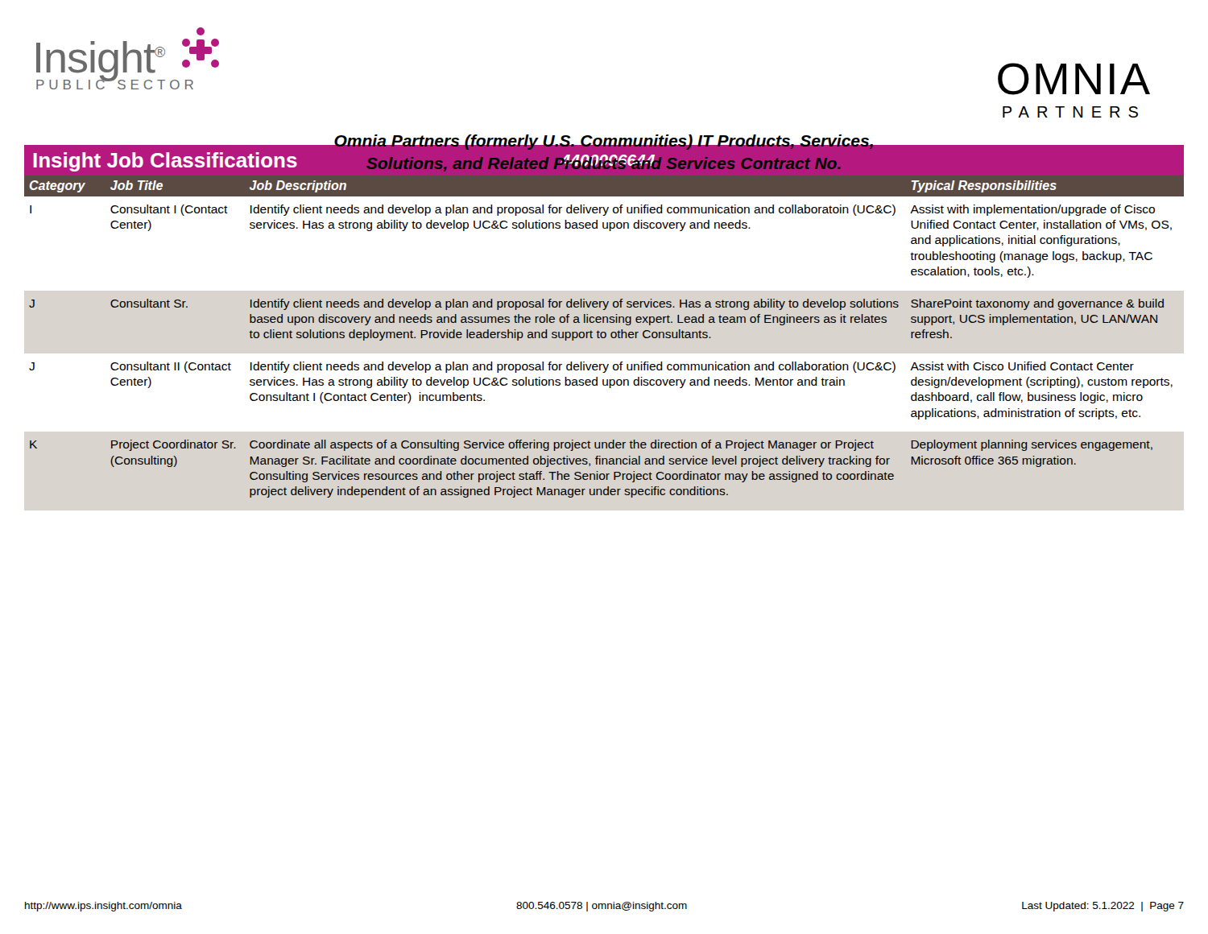Insight®
PUBLIC SECTOR
OMNIA
PARTNERS
Omnia Partners (formerly U.S. Communities) IT Products, Services,
Solutions, and Related Products and Services Contract No.
Insight Job Classifications
4400006644
| Category | Job Title | Job Description | Typical Responsibilities |
| --- | --- | --- | --- |
| I | Consultant I (Contact Center) | Identify client needs and develop a plan and proposal for delivery of unified communication and collaboratoin (UC&C) services. Has a strong ability to develop UC&C solutions based upon discovery and needs. | Assist with implementation/upgrade of Cisco Unified Contact Center, installation of VMs, OS, and applications, initial configurations, troubleshooting (manage logs, backup, TAC escalation, tools, etc.). |
| J | Consultant Sr. | Identify client needs and develop a plan and proposal for delivery of services. Has a strong ability to develop solutions based upon discovery and needs and assumes the role of a licensing expert. Lead a team of Engineers as it relates to client solutions deployment. Provide leadership and support to other Consultants. | SharePoint taxonomy and governance & build support, UCS implementation, UC LAN/WAN refresh. |
| J | Consultant II (Contact Center) | Identify client needs and develop a plan and proposal for delivery of unified communication and collaboration (UC&C) services. Has a strong ability to develop UC&C solutions based upon discovery and needs. Mentor and train Consultant I (Contact Center) incumbents. | Assist with Cisco Unified Contact Center design/development (scripting), custom reports, dashboard, call flow, business logic, micro applications, administration of scripts, etc. |
| K | Project Coordinator Sr. (Consulting) | Coordinate all aspects of a Consulting Service offering project under the direction of a Project Manager or Project Manager Sr. Facilitate and coordinate documented objectives, financial and service level project delivery tracking for Consulting Services resources and other project staff. The Senior Project Coordinator may be assigned to coordinate project delivery independent of an assigned Project Manager under specific conditions. | Deployment planning services engagement, Microsoft 0ffice 365 migration. |
http://www.ips.insight.com/omnia
800.546.0578 | omnia@insight.com
Last Updated: 5.1.2022 | Page 7